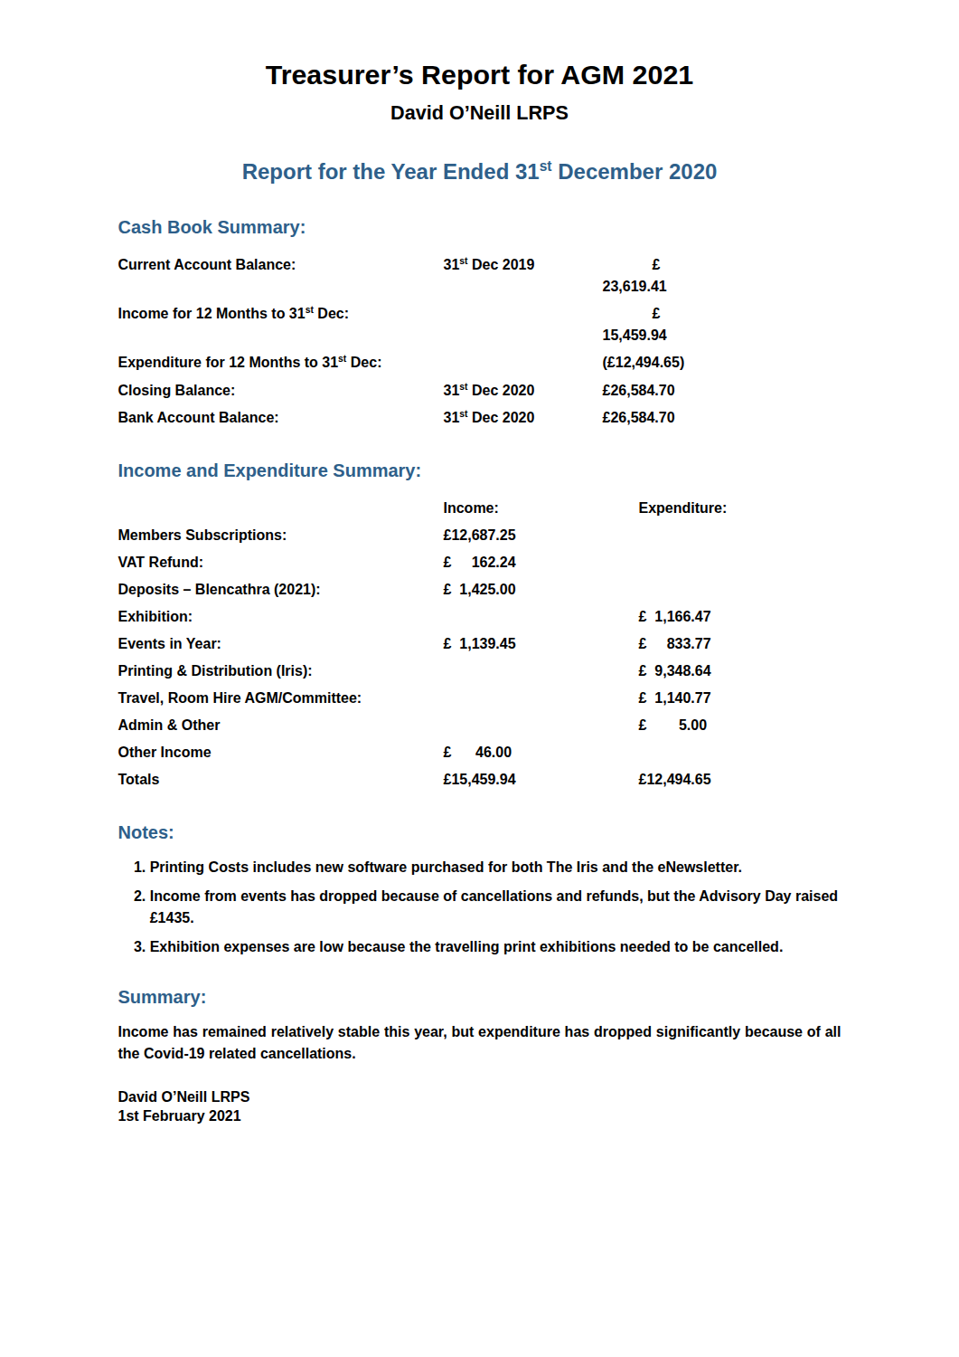Treasurer’s Report for AGM 2021
David O’Neill LRPS
Report for the Year Ended 31st December 2020
Cash Book Summary:
| Current Account Balance: | 31 st Dec 2019 | £ 23,619.41 |
| Income for 12 Months to 31 st Dec: | | £ 15,459.94 |
| Expenditure for 12 Months to 31 st Dec: | | (£12,494.65) |
| Closing Balance: | 31 st Dec 2020 | £26,584.70 |
| Bank Account Balance: | 31 st Dec 2020 | £26,584.70 |
Income and Expenditure Summary:
| | Income: | Expenditure: |
| Members Subscriptions: | £12,687.25 | |
| VAT Refund: | £ 162.24 | |
| Deposits – Blencathra (2021): | £ 1,425.00 | |
| Exhibition: | | £ 1,166.47 |
| Events in Year: | £ 1,139.45 | £ 833.77 |
| Printing & Distribution (Iris): | | £ 9,348.64 |
| Travel, Room Hire AGM/Committee: | | £ 1,140.77 |
| Admin & Other | | £ 5.00 |
| Other Income | £ 46.00 | |
| Totals | £15,459.94 | £12,494.65 |
Notes:
Printing Costs includes new software purchased for both The Iris and the eNewsletter.
Income from events has dropped because of cancellations and refunds, but the Advisory Day raised £1435.
Exhibition expenses are low because the travelling print exhibitions needed to be cancelled.
Summary:
Income has remained relatively stable this year, but expenditure has dropped significantly because of all the Covid-19 related cancellations.
David O’Neill LRPS
1st February 2021